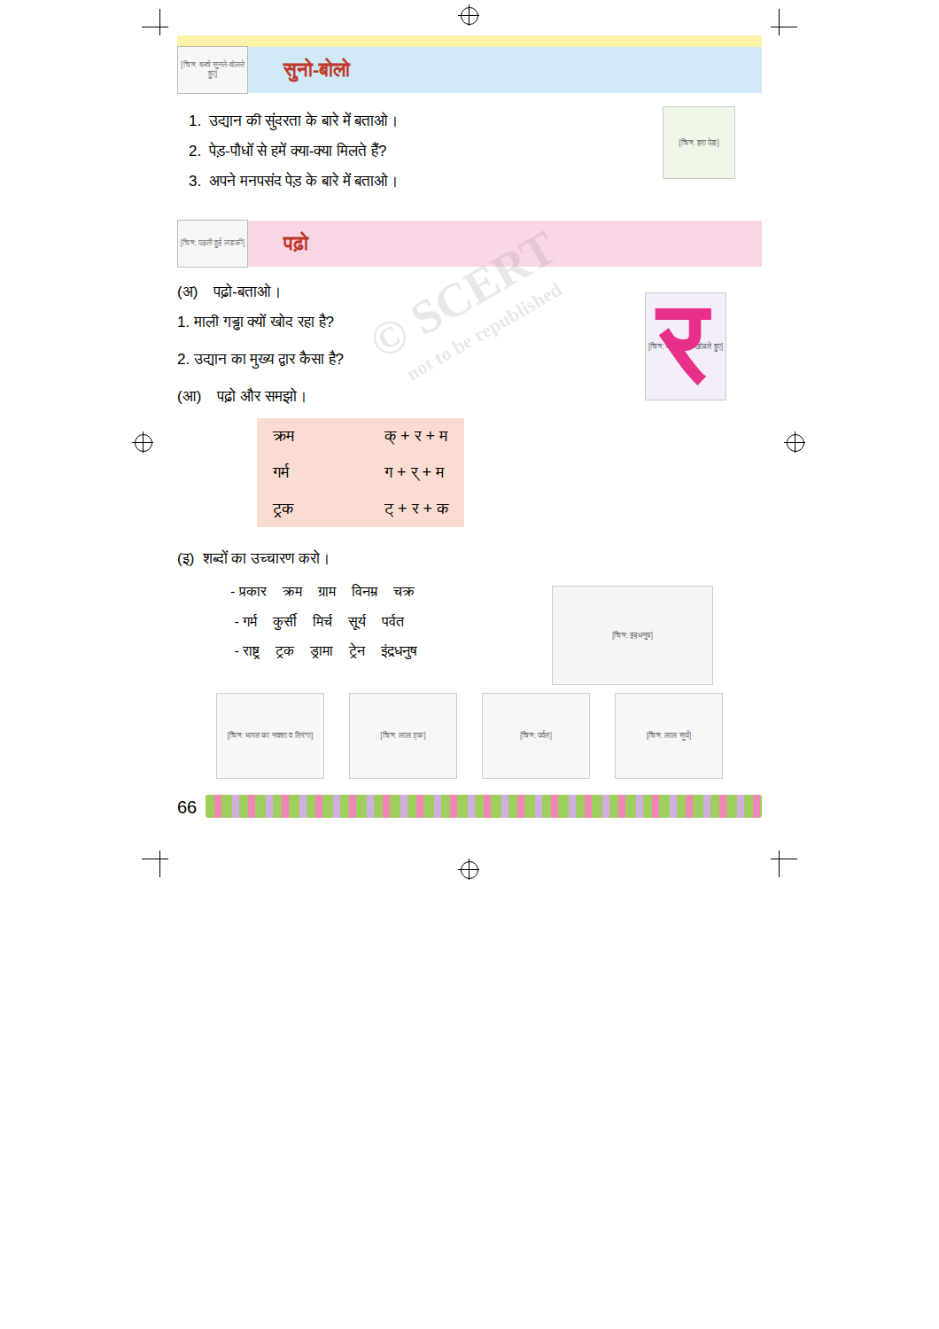© SCERTnot to be republished
[चित्र: बच्चे सुनते-बोलते हुए]
सुनो-बोलो
[चित्र: हरा पेड़]
उद्यान की सुंदरता के बारे में बताओ।
पेड़-पौधों से हमें क्या-क्या मिलते हैं?
अपने मनपसंद पेड़ के बारे में बताओ।
[चित्र: पढ़ती हुई लड़की]
पढ़ो
[चित्र: माली गड्ढा खोदते हुए]
र
(अ) पढ़ो-बताओ।
1. माली गड्ढा क्यों खोद रहा है?
2. उद्यान का मुख्य द्वार कैसा है?
(आ) पढ़ो और समझो।
| क्रम | क् + र + म |
| गर्म | ग + र् + म |
| ट्रक | ट् + र + क |
(इ) शब्दों का उच्चारण करो।
[चित्र: इंद्रधनुष]
- प्रकार क्रम ग्राम विनम्र चक्र
- गर्म कुर्सीमिर्च सूर्य पर्वत
- राष्ट्र ट्रक ड्रामाट्रेन इंद्रधनुष
[चित्र: भारत का नक्शा व तिरंगा]
[चित्र: लाल ट्रक]
[चित्र: पर्वत]
[चित्र: लाल सूर्य]
66